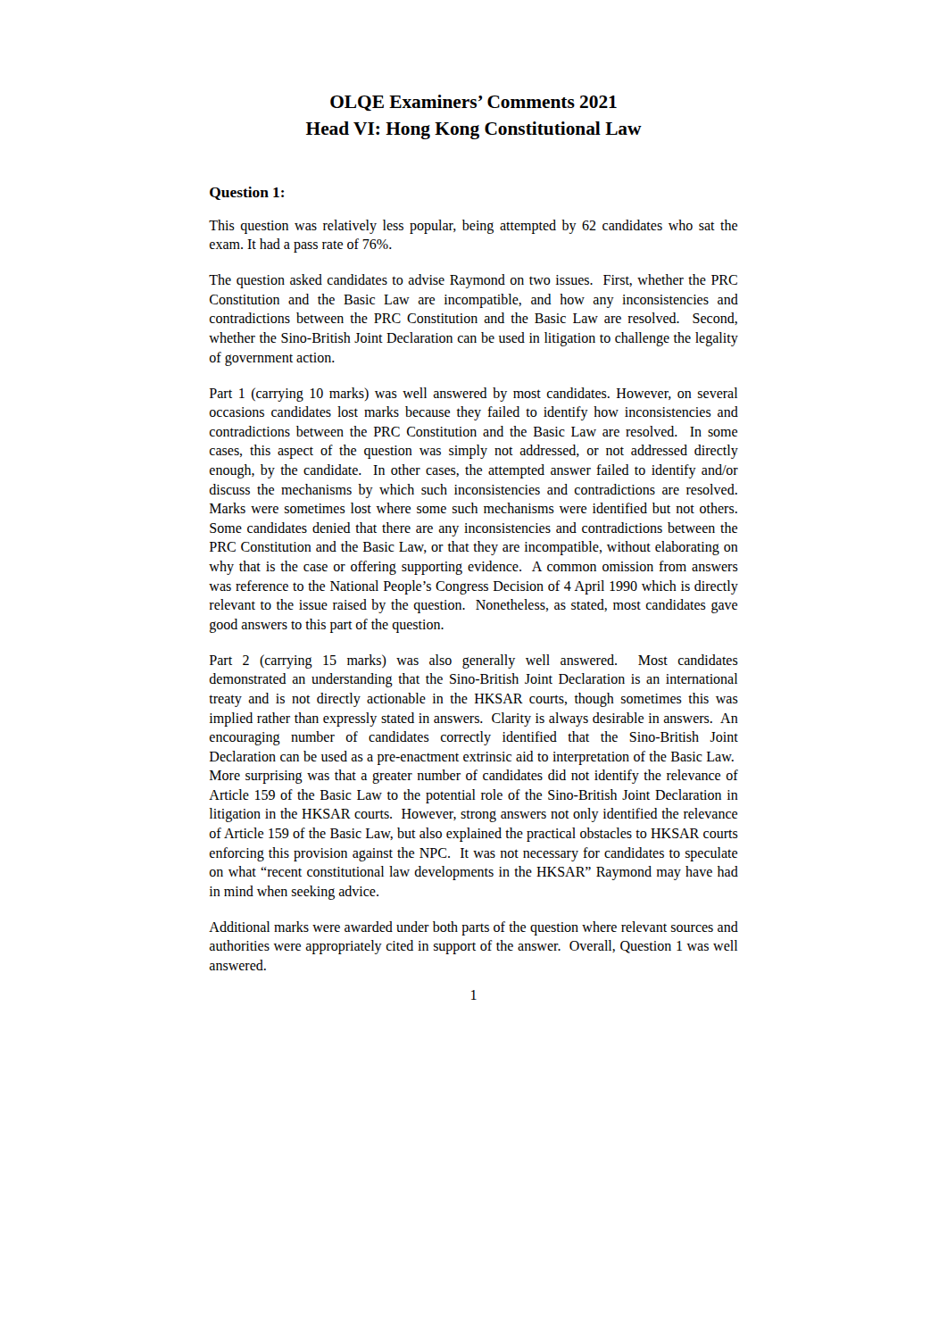OLQE Examiners’ Comments 2021
Head VI: Hong Kong Constitutional Law
Question 1:
This question was relatively less popular, being attempted by 62 candidates who sat the exam. It had a pass rate of 76%.
The question asked candidates to advise Raymond on two issues. First, whether the PRC Constitution and the Basic Law are incompatible, and how any inconsistencies and contradictions between the PRC Constitution and the Basic Law are resolved. Second, whether the Sino-British Joint Declaration can be used in litigation to challenge the legality of government action.
Part 1 (carrying 10 marks) was well answered by most candidates. However, on several occasions candidates lost marks because they failed to identify how inconsistencies and contradictions between the PRC Constitution and the Basic Law are resolved. In some cases, this aspect of the question was simply not addressed, or not addressed directly enough, by the candidate. In other cases, the attempted answer failed to identify and/or discuss the mechanisms by which such inconsistencies and contradictions are resolved. Marks were sometimes lost where some such mechanisms were identified but not others. Some candidates denied that there are any inconsistencies and contradictions between the PRC Constitution and the Basic Law, or that they are incompatible, without elaborating on why that is the case or offering supporting evidence. A common omission from answers was reference to the National People’s Congress Decision of 4 April 1990 which is directly relevant to the issue raised by the question. Nonetheless, as stated, most candidates gave good answers to this part of the question.
Part 2 (carrying 15 marks) was also generally well answered. Most candidates demonstrated an understanding that the Sino-British Joint Declaration is an international treaty and is not directly actionable in the HKSAR courts, though sometimes this was implied rather than expressly stated in answers. Clarity is always desirable in answers. An encouraging number of candidates correctly identified that the Sino-British Joint Declaration can be used as a pre-enactment extrinsic aid to interpretation of the Basic Law. More surprising was that a greater number of candidates did not identify the relevance of Article 159 of the Basic Law to the potential role of the Sino-British Joint Declaration in litigation in the HKSAR courts. However, strong answers not only identified the relevance of Article 159 of the Basic Law, but also explained the practical obstacles to HKSAR courts enforcing this provision against the NPC. It was not necessary for candidates to speculate on what “recent constitutional law developments in the HKSAR” Raymond may have had in mind when seeking advice.
Additional marks were awarded under both parts of the question where relevant sources and authorities were appropriately cited in support of the answer. Overall, Question 1 was well answered.
1